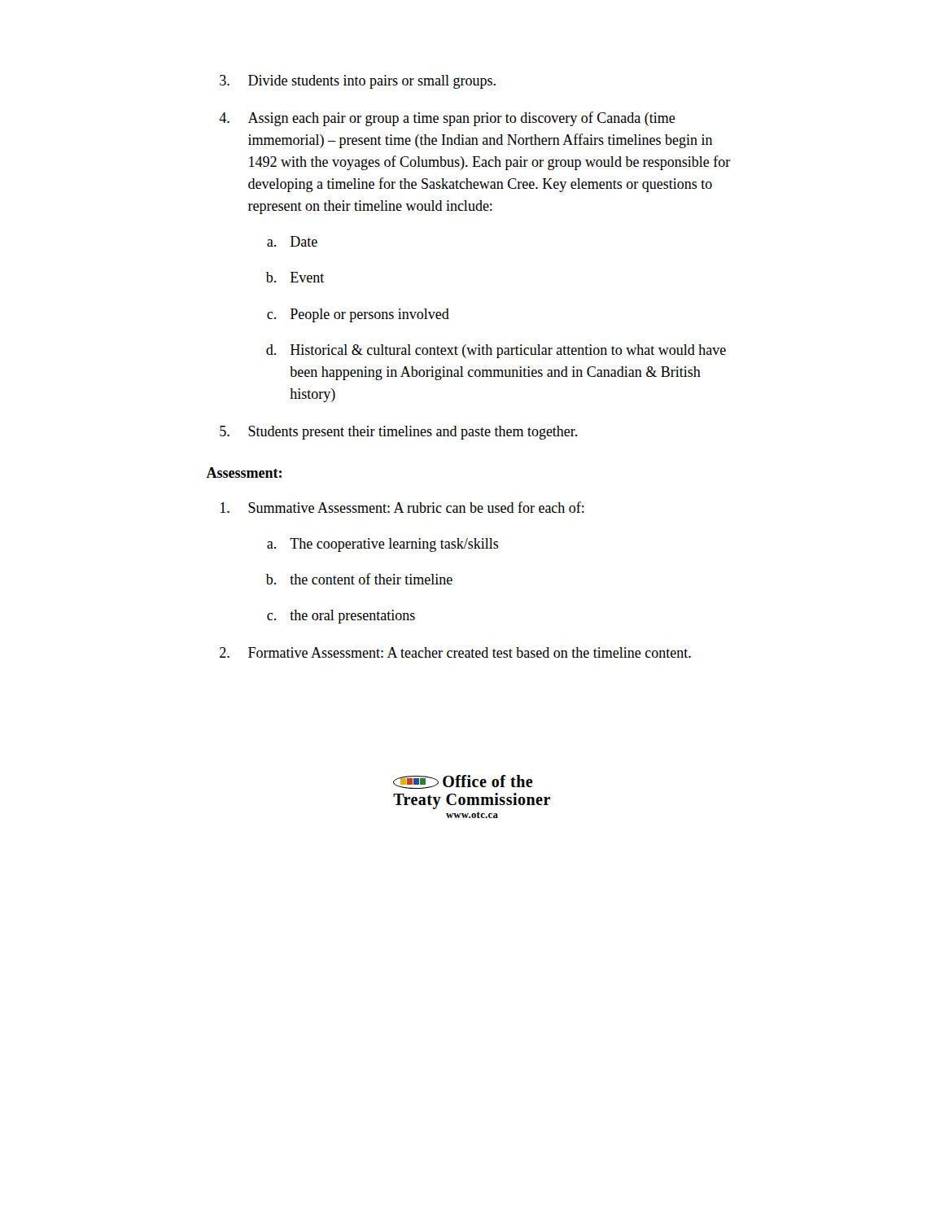Divide students into pairs or small groups.
Assign each pair or group a time span prior to discovery of Canada (time immemorial) – present time (the Indian and Northern Affairs timelines begin in 1492 with the voyages of Columbus). Each pair or group would be responsible for developing a timeline for the Saskatchewan Cree. Key elements or questions to represent on their timeline would include:
Date
Event
People or persons involved
Historical & cultural context (with particular attention to what would have been happening in Aboriginal communities and in Canadian & British history)
Students present their timelines and paste them together.
Assessment:
Summative Assessment: A rubric can be used for each of:
The cooperative learning task/skills
the content of their timeline
the oral presentations
Formative Assessment: A teacher created test based on the timeline content.
Office of the
Treaty Commissioner
www.otc.ca